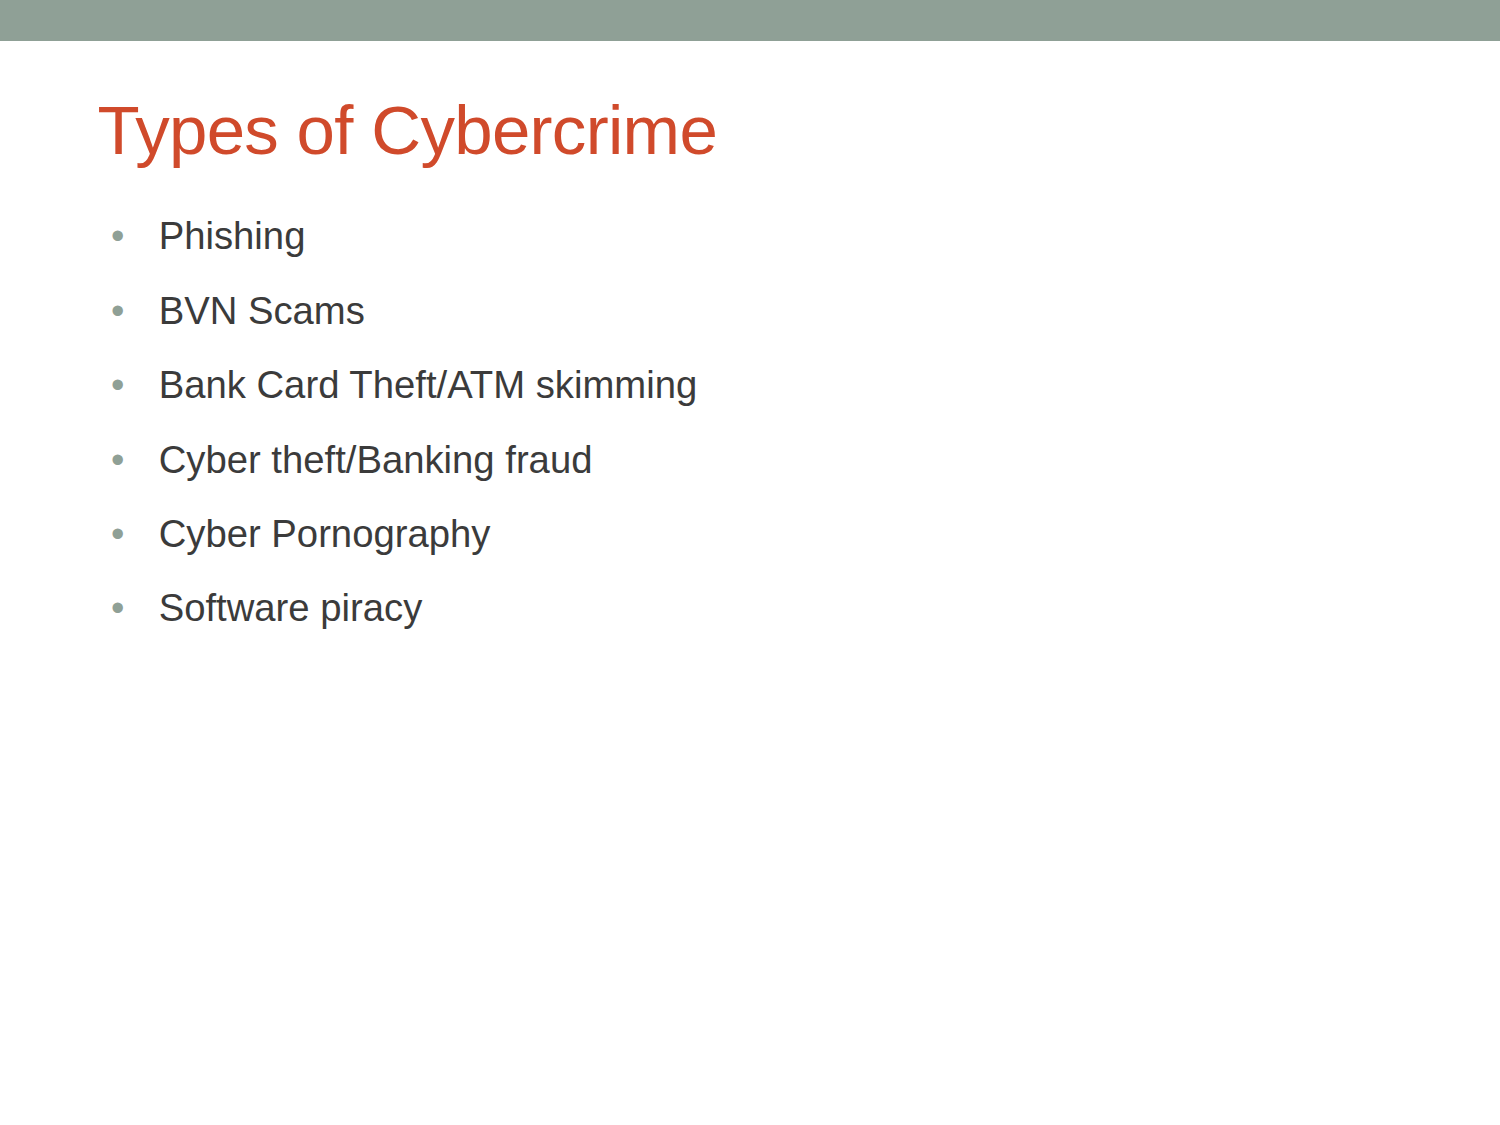Types of Cybercrime
Phishing
BVN Scams
Bank Card Theft/ATM skimming
Cyber theft/Banking fraud
Cyber Pornography
Software piracy